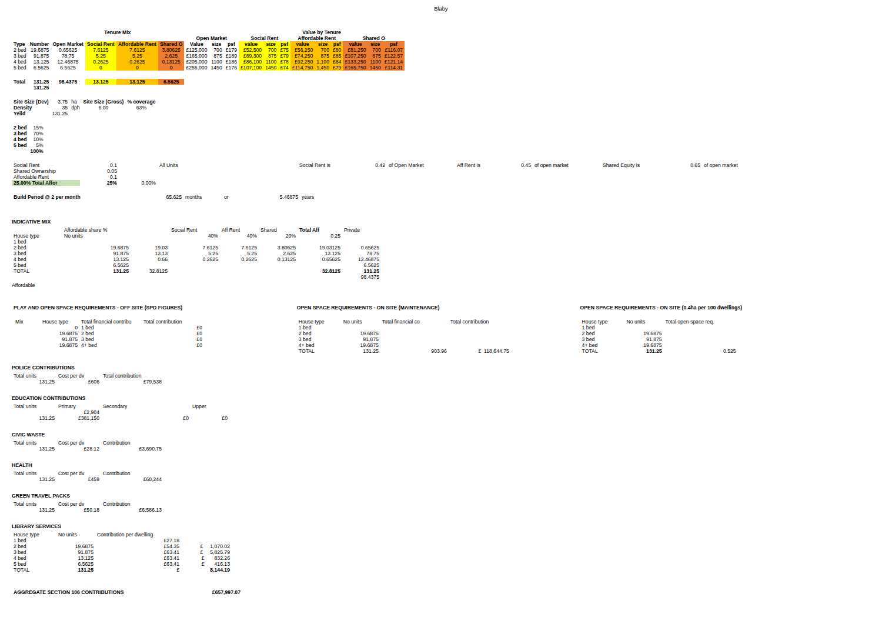Blaby
| | Tenure Mix | | Value by Tenure |
| | | Open Market | Social Rent | Affordable Rent | Shared O |
| Type | Number | Open Market | Social Rent | Affordable Rent | Shared O | Value | size | psf | value | size | psf | value | size | psf | value | size | psf |
| 2 bed | 19.6875 | 0.65625 | 7.6125 | 7.6125 | 3.80625 | £125,000 | 700 | £179 | £52,500 | 700 | £75 | £56,250 | 700 | £80 | £81,250 | 700 | £116.07 |
| 3 bed | 91.875 | 78.75 | 5.25 | 5.25 | 2.625 | £165,000 | 875 | £189 | £69,300 | 875 | £79 | £74,250 | 875 | £85 | £107,250 | 875 | £122.57 |
| 4 bed | 13.125 | 12.46875 | 0.2625 | 0.2625 | 0.13125 | £205,000 | 1100 | £186 | £86,100 | 1100 | £78 | £92,250 | 1,100 | £84 | £133,250 | 1100 | £121.14 |
| 5 bed | 6.5625 | 6.5625 | 0 | 0 | 0 | £255,000 | 1450 | £176 | £107,100 | 1450 | £74 | £114,750 | 1,450 | £79 | £165,750 | 1450 | £114.31 |
| Total | 131.25 | 98.4375 | 13.125 | 13.125 | 6.5625 | |
| | 131.25 | |
| Site Size (Dev) | 3.75 | ha | Site Size (Gross) | % coverage |
| Density | 35 | dph | 6.00 | 63% |
| Yeild | 131.25 | |
| 2 bed | 15% |
| 3 bed | 70% |
| 4 bed | 10% |
| 5 bed | 5% |
| | 100% |
| Social Rent | 0.1 | | All Units | | | Social Rent is | 0.42 | of Open Market | Aff Rent is | 0.45 | of open market | Shared Equity is | 0.65 | of open market |
| Shared Ownership | 0.05 | |
| Affordable Rent | 0.1 | |
| 25.00% Total Affor | 25% | 0.00% | |
| Build Period @ 2 per month | 65.625 | months | or | 5.46875 | years |
INDICATIVE MIX
| | Affordable share % | | Social Rent | Aff Rent | Shared | Total Aff | Private |
| House type | No units | | 40% | 40% | 20% | 0.25 | |
| 1 bed | |
| 2 bed | 19.6875 | 19.03 | 7.6125 | 7.6125 | 3.80625 | 19.03125 | 0.65625 |
| 3 bed | 91.875 | 13.13 | 5.25 | 5.25 | 2.625 | 13.125 | 78.75 |
| 4 bed | 13.125 | 0.66 | 0.2625 | 0.2625 | 0.13125 | 0.65625 | 12.46875 |
| 5 bed | 6.5625 | | 6.5625 |
| TOTAL | 131.25 | 32.8125 | | 32.8125 | 131.25 |
| | 98.4375 |
Affordable
| PLAY AND OPEN SPACE REQUIREMENTS - OFF SITE (SPD FIGURES) | OPEN SPACE REQUIREMENTS - ON SITE (MAINTENANCE) | OPEN SPACE REQUIREMENTS - ON SITE (0.4ha per 100 dwellings) |
| / Mix / House type / Total financial contribu / Total contribution / / / 0 / 1 bed / £0 / / / 19.6875 / 2 bed / £0 / / / 91.875 / 3 bed / £0 / / / 19.6875 / 4+ bed / £0 / | / House type / No units / Total financial co / Total contribution / / 1 bed / / / / / 2 bed / 19.6875 / / / / 3 bed / 91.875 / / / / 4+ bed / 19.6875 / / / / TOTAL / 131.25 / 903.96 / £ 118,644.75 / | / House type / No units / Total open space req. / / 1 bed / / / / 2 bed / 19.6875 / / / 3 bed / 91.875 / / / 4+ bed / 19.6875 / / / TOTAL / 131.25 / 0.525 / |
POLICE CONTRIBUTIONS
| Total units | Cost per dv | Total contribution |
| 131.25 | £606 | £79,538 |
EDUCATION CONTRIBUTIONS
| Total units | Primary | Secondary | | Upper |
| | £2,904 | |
| 131.25 | £381,150 | | £0 | £0 |
CIVIC WASTE
| Total units | Cost per dv | Contribution |
| 131.25 | £28.12 | £3,690.75 |
HEALTH
| Total units | Cost per dv | Contribution |
| 131.25 | £459 | £60,244 |
GREEN TRAVEL PACKS
| Total units | Cost per dv | Contribution |
| 131.25 | £50.18 | £6,586.13 |
LIBRARY SERVICES
| House type | No units | Contribution per dwelling | |
| 1 bed | | £27.18 | |
| 2 bed | 19.6875 | £54.35 | £ 1,070.02 |
| 3 bed | 91.875 | £63.41 | £ 5,825.79 |
| 4 bed | 13.125 | £63.41 | £ 832.26 |
| 5 bed | 6.5625 | £63.41 | £ 416.13 |
| TOTAL | 131.25 | £ | 8,144.19 |
| AGGREGATE SECTION 106 CONTRIBUTIONS | £657,997.07 |